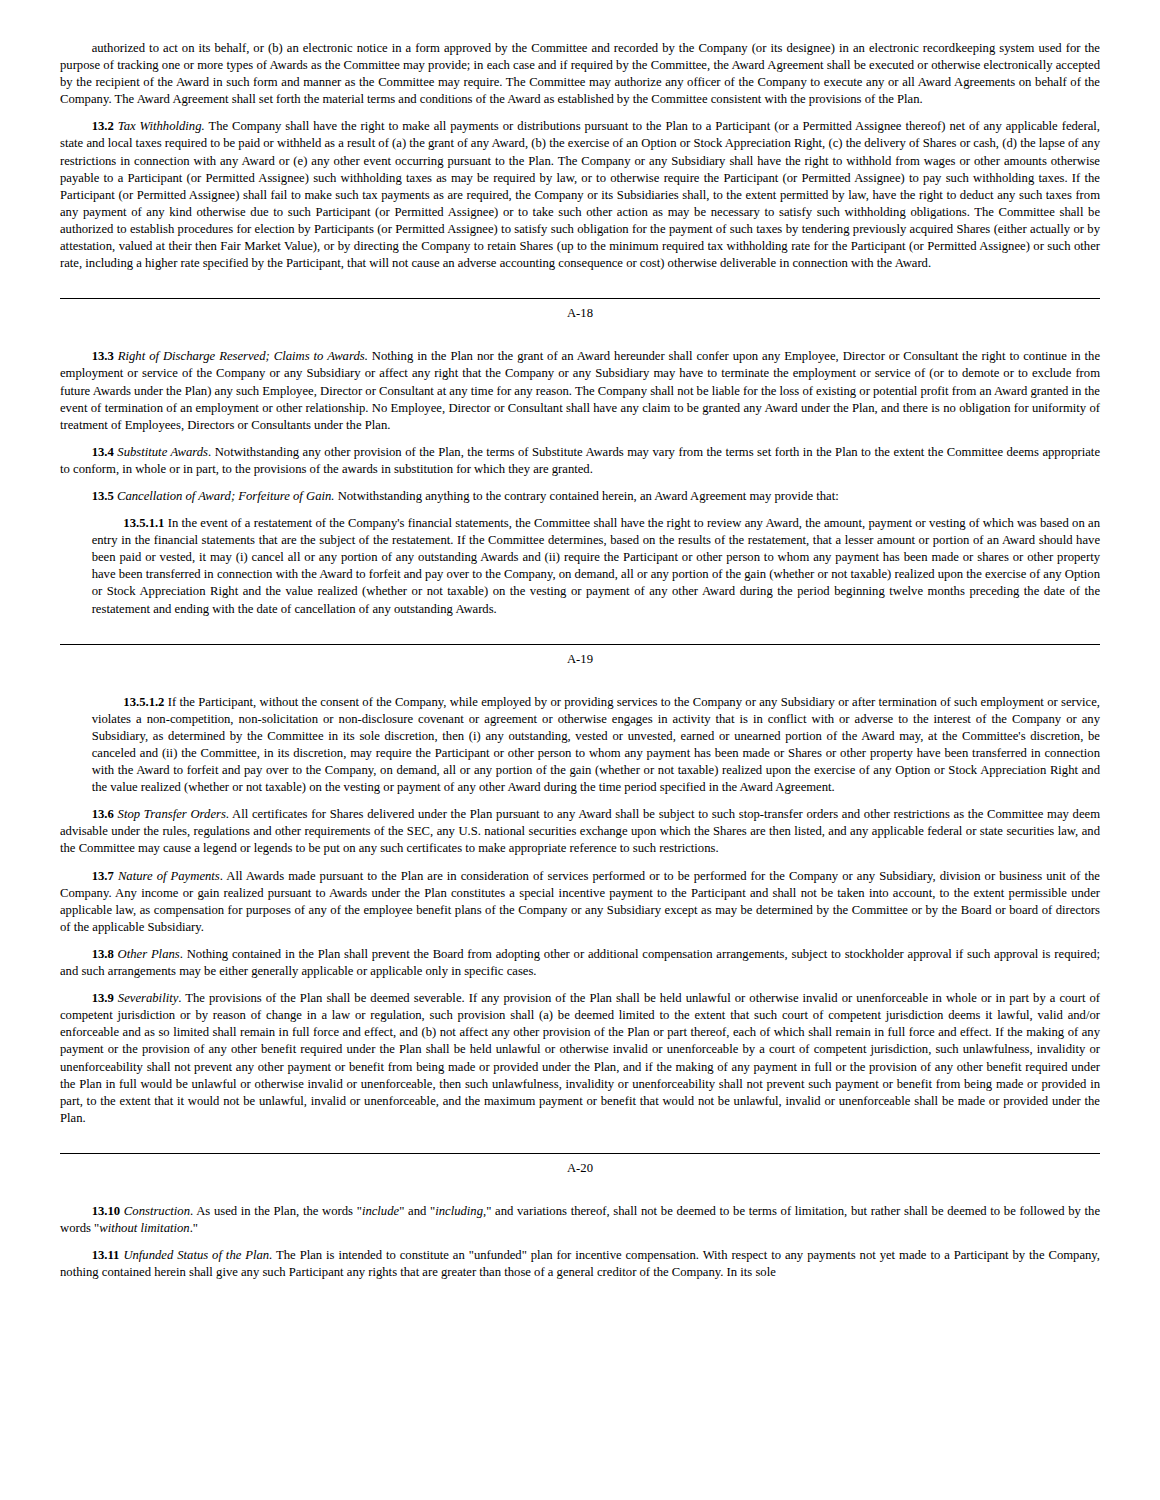authorized to act on its behalf, or (b) an electronic notice in a form approved by the Committee and recorded by the Company (or its designee) in an electronic recordkeeping system used for the purpose of tracking one or more types of Awards as the Committee may provide; in each case and if required by the Committee, the Award Agreement shall be executed or otherwise electronically accepted by the recipient of the Award in such form and manner as the Committee may require. The Committee may authorize any officer of the Company to execute any or all Award Agreements on behalf of the Company. The Award Agreement shall set forth the material terms and conditions of the Award as established by the Committee consistent with the provisions of the Plan.
13.2 Tax Withholding. The Company shall have the right to make all payments or distributions pursuant to the Plan to a Participant (or a Permitted Assignee thereof) net of any applicable federal, state and local taxes required to be paid or withheld as a result of (a) the grant of any Award, (b) the exercise of an Option or Stock Appreciation Right, (c) the delivery of Shares or cash, (d) the lapse of any restrictions in connection with any Award or (e) any other event occurring pursuant to the Plan. The Company or any Subsidiary shall have the right to withhold from wages or other amounts otherwise payable to a Participant (or Permitted Assignee) such withholding taxes as may be required by law, or to otherwise require the Participant (or Permitted Assignee) to pay such withholding taxes. If the Participant (or Permitted Assignee) shall fail to make such tax payments as are required, the Company or its Subsidiaries shall, to the extent permitted by law, have the right to deduct any such taxes from any payment of any kind otherwise due to such Participant (or Permitted Assignee) or to take such other action as may be necessary to satisfy such withholding obligations. The Committee shall be authorized to establish procedures for election by Participants (or Permitted Assignee) to satisfy such obligation for the payment of such taxes by tendering previously acquired Shares (either actually or by attestation, valued at their then Fair Market Value), or by directing the Company to retain Shares (up to the minimum required tax withholding rate for the Participant (or Permitted Assignee) or such other rate, including a higher rate specified by the Participant, that will not cause an adverse accounting consequence or cost) otherwise deliverable in connection with the Award.
A-18
13.3 Right of Discharge Reserved; Claims to Awards. Nothing in the Plan nor the grant of an Award hereunder shall confer upon any Employee, Director or Consultant the right to continue in the employment or service of the Company or any Subsidiary or affect any right that the Company or any Subsidiary may have to terminate the employment or service of (or to demote or to exclude from future Awards under the Plan) any such Employee, Director or Consultant at any time for any reason. The Company shall not be liable for the loss of existing or potential profit from an Award granted in the event of termination of an employment or other relationship. No Employee, Director or Consultant shall have any claim to be granted any Award under the Plan, and there is no obligation for uniformity of treatment of Employees, Directors or Consultants under the Plan.
13.4 Substitute Awards. Notwithstanding any other provision of the Plan, the terms of Substitute Awards may vary from the terms set forth in the Plan to the extent the Committee deems appropriate to conform, in whole or in part, to the provisions of the awards in substitution for which they are granted.
13.5 Cancellation of Award; Forfeiture of Gain. Notwithstanding anything to the contrary contained herein, an Award Agreement may provide that:
13.5.1.1 In the event of a restatement of the Company's financial statements, the Committee shall have the right to review any Award, the amount, payment or vesting of which was based on an entry in the financial statements that are the subject of the restatement. If the Committee determines, based on the results of the restatement, that a lesser amount or portion of an Award should have been paid or vested, it may (i) cancel all or any portion of any outstanding Awards and (ii) require the Participant or other person to whom any payment has been made or shares or other property have been transferred in connection with the Award to forfeit and pay over to the Company, on demand, all or any portion of the gain (whether or not taxable) realized upon the exercise of any Option or Stock Appreciation Right and the value realized (whether or not taxable) on the vesting or payment of any other Award during the period beginning twelve months preceding the date of the restatement and ending with the date of cancellation of any outstanding Awards.
A-19
13.5.1.2 If the Participant, without the consent of the Company, while employed by or providing services to the Company or any Subsidiary or after termination of such employment or service, violates a non-competition, non-solicitation or non-disclosure covenant or agreement or otherwise engages in activity that is in conflict with or adverse to the interest of the Company or any Subsidiary, as determined by the Committee in its sole discretion, then (i) any outstanding, vested or unvested, earned or unearned portion of the Award may, at the Committee's discretion, be canceled and (ii) the Committee, in its discretion, may require the Participant or other person to whom any payment has been made or Shares or other property have been transferred in connection with the Award to forfeit and pay over to the Company, on demand, all or any portion of the gain (whether or not taxable) realized upon the exercise of any Option or Stock Appreciation Right and the value realized (whether or not taxable) on the vesting or payment of any other Award during the time period specified in the Award Agreement.
13.6 Stop Transfer Orders. All certificates for Shares delivered under the Plan pursuant to any Award shall be subject to such stop-transfer orders and other restrictions as the Committee may deem advisable under the rules, regulations and other requirements of the SEC, any U.S. national securities exchange upon which the Shares are then listed, and any applicable federal or state securities law, and the Committee may cause a legend or legends to be put on any such certificates to make appropriate reference to such restrictions.
13.7 Nature of Payments. All Awards made pursuant to the Plan are in consideration of services performed or to be performed for the Company or any Subsidiary, division or business unit of the Company. Any income or gain realized pursuant to Awards under the Plan constitutes a special incentive payment to the Participant and shall not be taken into account, to the extent permissible under applicable law, as compensation for purposes of any of the employee benefit plans of the Company or any Subsidiary except as may be determined by the Committee or by the Board or board of directors of the applicable Subsidiary.
13.8 Other Plans. Nothing contained in the Plan shall prevent the Board from adopting other or additional compensation arrangements, subject to stockholder approval if such approval is required; and such arrangements may be either generally applicable or applicable only in specific cases.
13.9 Severability. The provisions of the Plan shall be deemed severable. If any provision of the Plan shall be held unlawful or otherwise invalid or unenforceable in whole or in part by a court of competent jurisdiction or by reason of change in a law or regulation, such provision shall (a) be deemed limited to the extent that such court of competent jurisdiction deems it lawful, valid and/or enforceable and as so limited shall remain in full force and effect, and (b) not affect any other provision of the Plan or part thereof, each of which shall remain in full force and effect. If the making of any payment or the provision of any other benefit required under the Plan shall be held unlawful or otherwise invalid or unenforceable by a court of competent jurisdiction, such unlawfulness, invalidity or unenforceability shall not prevent any other payment or benefit from being made or provided under the Plan, and if the making of any payment in full or the provision of any other benefit required under the Plan in full would be unlawful or otherwise invalid or unenforceable, then such unlawfulness, invalidity or unenforceability shall not prevent such payment or benefit from being made or provided in part, to the extent that it would not be unlawful, invalid or unenforceable, and the maximum payment or benefit that would not be unlawful, invalid or unenforceable shall be made or provided under the Plan.
A-20
13.10 Construction. As used in the Plan, the words "include" and "including," and variations thereof, shall not be deemed to be terms of limitation, but rather shall be deemed to be followed by the words "without limitation."
13.11 Unfunded Status of the Plan. The Plan is intended to constitute an "unfunded" plan for incentive compensation. With respect to any payments not yet made to a Participant by the Company, nothing contained herein shall give any such Participant any rights that are greater than those of a general creditor of the Company. In its sole